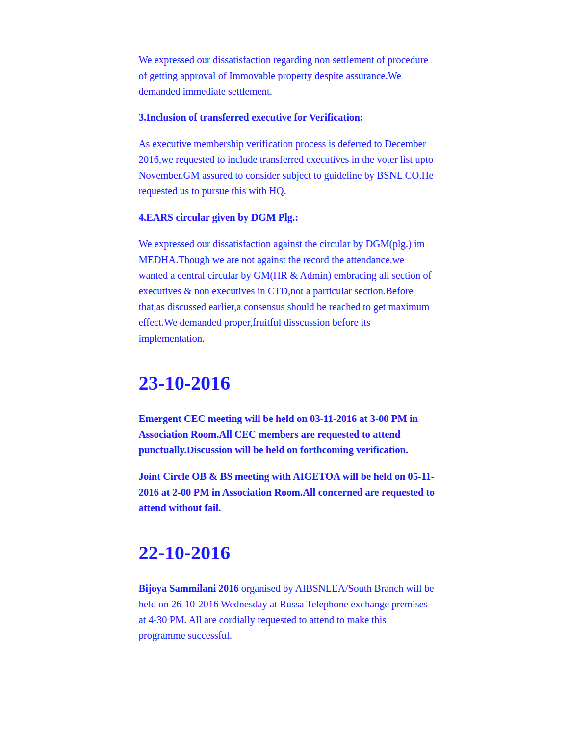We expressed our dissatisfaction regarding non settlement of procedure of getting approval of Immovable property despite assurance.We demanded immediate settlement.
3.Inclusion of transferred executive for Verification:
As executive membership verification process is deferred to December 2016,we requested to include transferred executives in the voter list upto November.GM assured to consider subject to guideline by BSNL CO.He requested us to pursue this with HQ.
4.EARS circular given by DGM Plg.:
We expressed our dissatisfaction against the circular by DGM(plg.) im MEDHA.Though we are not against the record the attendance,we wanted a central circular by GM(HR & Admin) embracing all section of executives & non executives in CTD,not a particular section.Before that,as discussed earlier,a consensus should be reached to get maximum effect.We demanded proper,fruitful disscussion before its implementation.
23-10-2016
Emergent CEC meeting will be held on 03-11-2016 at 3-00 PM in Association Room.All CEC members are requested to attend punctually.Discussion will be held on forthcoming verification.
Joint Circle OB & BS meeting with AIGETOA will be held on 05-11-2016 at 2-00 PM in Association Room.All concerned are requested to attend without fail.
22-10-2016
Bijoya Sammilani 2016 organised by AIBSNLEA/South Branch will be held on 26-10-2016 Wednesday at Russa Telephone exchange premises at 4-30 PM. All are cordially requested to attend to make this programme successful.